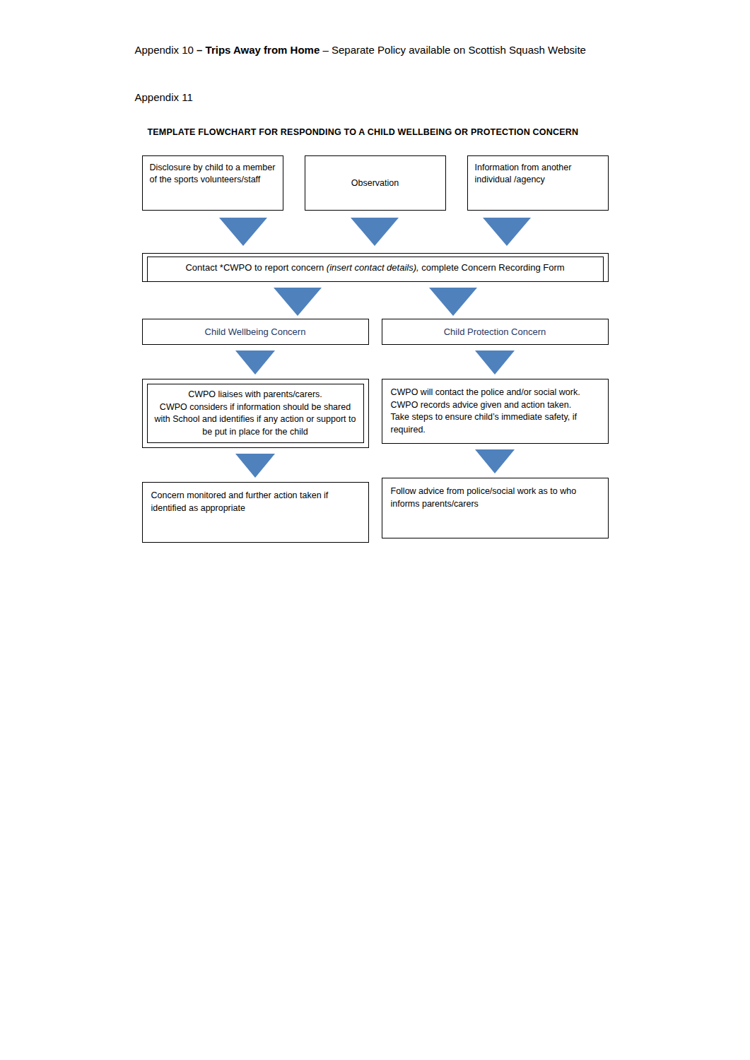Appendix 10 – Trips Away from Home – Separate Policy available on Scottish Squash Website
Appendix 11
TEMPLATE FLOWCHART FOR RESPONDING TO A CHILD WELLBEING OR PROTECTION CONCERN
Disclosure by child to a member of the sports volunteers/staff
Observation
Information from another individual /agency
Contact *CWPO to report concern (insert contact details), complete Concern Recording Form
Child Wellbeing Concern
CWPO liaises with parents/carers.
CWPO considers if information should be shared with School and identifies if any action or support to be put in place for the child
Concern monitored and further action taken if identified as appropriate
Child Protection Concern
CWPO will contact the police and/or social work.
CWPO records advice given and action taken.
Take steps to ensure child’s immediate safety, if required.
Follow advice from police/social work as to who informs parents/carers